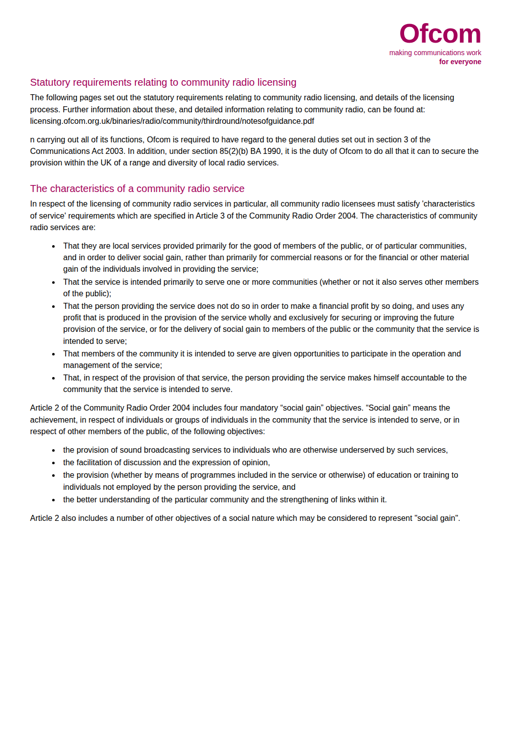Ofcom
making communications work
for everyone
Statutory requirements relating to community radio licensing
The following pages set out the statutory requirements relating to community radio licensing, and details of the licensing process. Further information about these, and detailed information relating to community radio, can be found at:
licensing.ofcom.org.uk/binaries/radio/community/thirdround/notesofguidance.pdf
n carrying out all of its functions, Ofcom is required to have regard to the general duties set out in section 3 of the Communications Act 2003. In addition, under section 85(2)(b) BA 1990, it is the duty of Ofcom to do all that it can to secure the provision within the UK of a range and diversity of local radio services.
The characteristics of a community radio service
In respect of the licensing of community radio services in particular, all community radio licensees must satisfy 'characteristics of service' requirements which are specified in Article 3 of the Community Radio Order 2004. The characteristics of community radio services are:
That they are local services provided primarily for the good of members of the public, or of particular communities, and in order to deliver social gain, rather than primarily for commercial reasons or for the financial or other material gain of the individuals involved in providing the service;
That the service is intended primarily to serve one or more communities (whether or not it also serves other members of the public);
That the person providing the service does not do so in order to make a financial profit by so doing, and uses any profit that is produced in the provision of the service wholly and exclusively for securing or improving the future provision of the service, or for the delivery of social gain to members of the public or the community that the service is intended to serve;
That members of the community it is intended to serve are given opportunities to participate in the operation and management of the service;
That, in respect of the provision of that service, the person providing the service makes himself accountable to the community that the service is intended to serve.
Article 2 of the Community Radio Order 2004 includes four mandatory “social gain” objectives. “Social gain” means the achievement, in respect of individuals or groups of individuals in the community that the service is intended to serve, or in respect of other members of the public, of the following objectives:
the provision of sound broadcasting services to individuals who are otherwise underserved by such services,
the facilitation of discussion and the expression of opinion,
the provision (whether by means of programmes included in the service or otherwise) of education or training to individuals not employed by the person providing the service, and
the better understanding of the particular community and the strengthening of links within it.
Article 2 also includes a number of other objectives of a social nature which may be considered to represent "social gain".